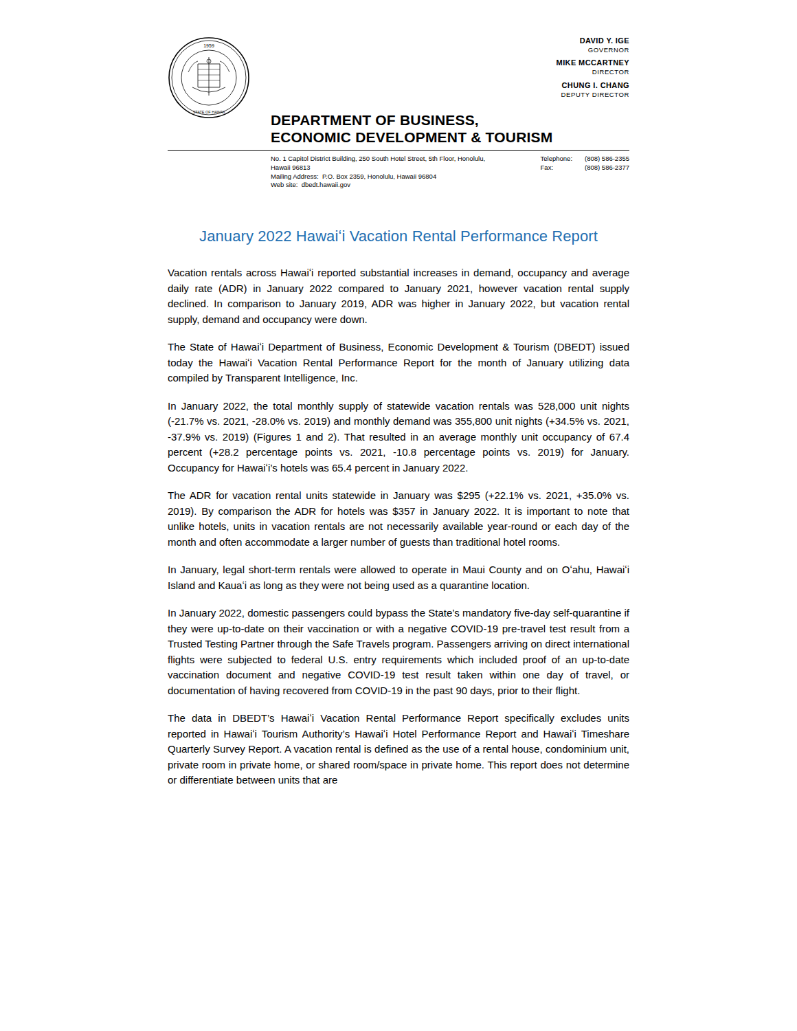1959 STATE OF HAWAII
DAVID Y. IGE
GOVERNOR
MIKE MCCARTNEY
DIRECTOR
CHUNG I. CHANG
DEPUTY DIRECTOR
DEPARTMENT OF BUSINESS,
ECONOMIC DEVELOPMENT & TOURISM
No. 1 Capitol District Building, 250 South Hotel Street, 5th Floor, Honolulu, Hawaii 96813
Mailing Address: P.O. Box 2359, Honolulu, Hawaii 96804
Web site: dbedt.hawaii.gov
| Telephone: | (808) 586-2355 |
| Fax: | (808) 586-2377 |
January 2022 Hawaiʻi Vacation Rental Performance Report
Vacation rentals across Hawaiʻi reported substantial increases in demand, occupancy and average daily rate (ADR) in January 2022 compared to January 2021, however vacation rental supply declined. In comparison to January 2019, ADR was higher in January 2022, but vacation rental supply, demand and occupancy were down.
The State of Hawaiʻi Department of Business, Economic Development & Tourism (DBEDT) issued today the Hawaiʻi Vacation Rental Performance Report for the month of January utilizing data compiled by Transparent Intelligence, Inc.
In January 2022, the total monthly supply of statewide vacation rentals was 528,000 unit nights (-21.7% vs. 2021, -28.0% vs. 2019) and monthly demand was 355,800 unit nights (+34.5% vs. 2021, -37.9% vs. 2019) (Figures 1 and 2). That resulted in an average monthly unit occupancy of 67.4 percent (+28.2 percentage points vs. 2021, -10.8 percentage points vs. 2019) for January. Occupancy for Hawaiʻi’s hotels was 65.4 percent in January 2022.
The ADR for vacation rental units statewide in January was $295 (+22.1% vs. 2021, +35.0% vs. 2019). By comparison the ADR for hotels was $357 in January 2022. It is important to note that unlike hotels, units in vacation rentals are not necessarily available year-round or each day of the month and often accommodate a larger number of guests than traditional hotel rooms.
In January, legal short-term rentals were allowed to operate in Maui County and on Oʻahu, Hawaiʻi Island and Kauaʻi as long as they were not being used as a quarantine location.
In January 2022, domestic passengers could bypass the State’s mandatory five-day self-quarantine if they were up-to-date on their vaccination or with a negative COVID-19 pre-travel test result from a Trusted Testing Partner through the Safe Travels program. Passengers arriving on direct international flights were subjected to federal U.S. entry requirements which included proof of an up-to-date vaccination document and negative COVID-19 test result taken within one day of travel, or documentation of having recovered from COVID-19 in the past 90 days, prior to their flight.
The data in DBEDT’s Hawaiʻi Vacation Rental Performance Report specifically excludes units reported in Hawaiʻi Tourism Authority’s Hawaiʻi Hotel Performance Report and Hawaiʻi Timeshare Quarterly Survey Report. A vacation rental is defined as the use of a rental house, condominium unit, private room in private home, or shared room/space in private home. This report does not determine or differentiate between units that are